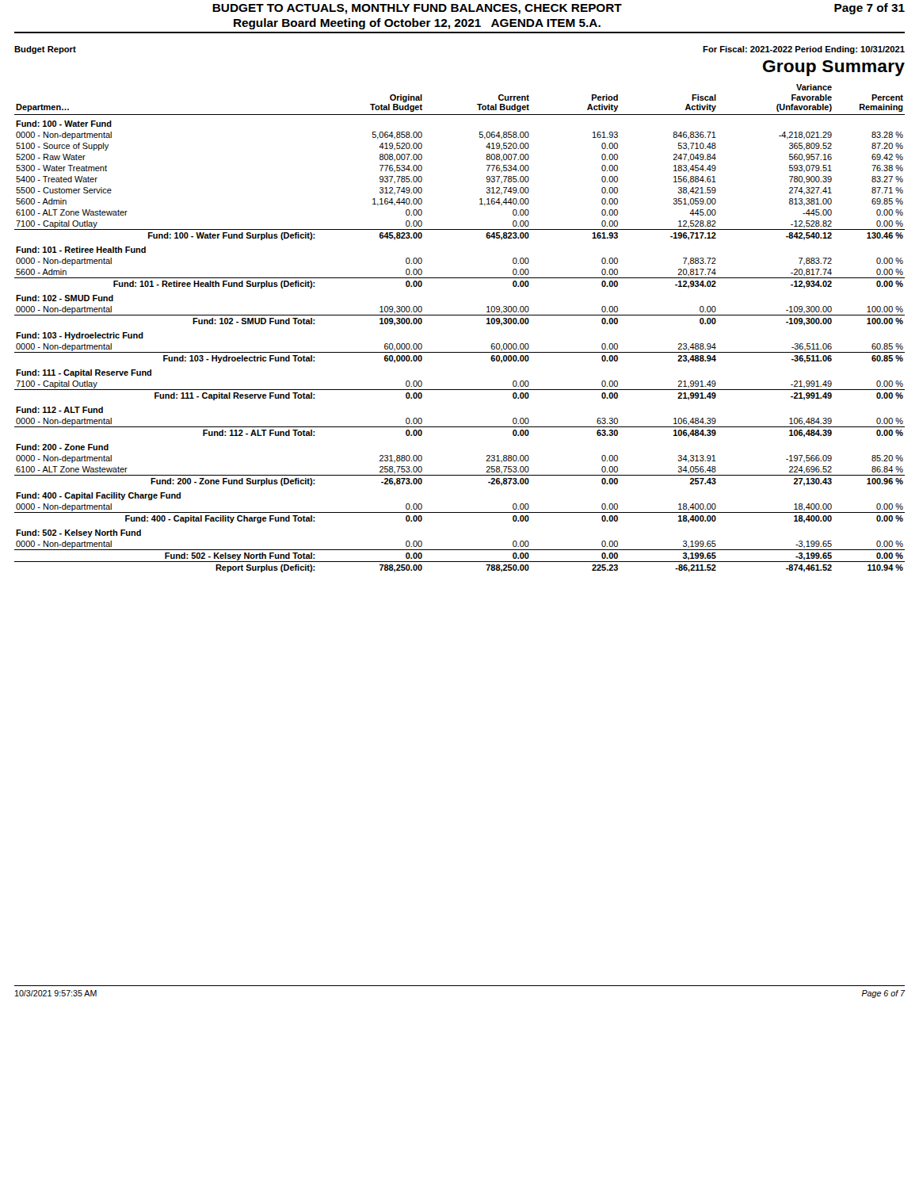BUDGET TO ACTUALS, MONTHLY FUND BALANCES, CHECK REPORT
Regular Board Meeting of October 12, 2021 AGENDA ITEM 5.A.
Page 7 of 31
Budget Report For Fiscal: 2021-2022 Period Ending: 10/31/2021
Group Summary
| Departmen… | Original Total Budget | Current Total Budget | Period Activity | Fiscal Activity | Variance Favorable (Unfavorable) | Percent Remaining |
| --- | --- | --- | --- | --- | --- | --- |
| Fund: 100 - Water Fund |
| 0000 - Non-departmental | 5,064,858.00 | 5,064,858.00 | 161.93 | 846,836.71 | -4,218,021.29 | 83.28 % |
| 5100 - Source of Supply | 419,520.00 | 419,520.00 | 0.00 | 53,710.48 | 365,809.52 | 87.20 % |
| 5200 - Raw Water | 808,007.00 | 808,007.00 | 0.00 | 247,049.84 | 560,957.16 | 69.42 % |
| 5300 - Water Treatment | 776,534.00 | 776,534.00 | 0.00 | 183,454.49 | 593,079.51 | 76.38 % |
| 5400 - Treated Water | 937,785.00 | 937,785.00 | 0.00 | 156,884.61 | 780,900.39 | 83.27 % |
| 5500 - Customer Service | 312,749.00 | 312,749.00 | 0.00 | 38,421.59 | 274,327.41 | 87.71 % |
| 5600 - Admin | 1,164,440.00 | 1,164,440.00 | 0.00 | 351,059.00 | 813,381.00 | 69.85 % |
| 6100 - ALT Zone Wastewater | 0.00 | 0.00 | 0.00 | 445.00 | -445.00 | 0.00 % |
| 7100 - Capital Outlay | 0.00 | 0.00 | 0.00 | 12,528.82 | -12,528.82 | 0.00 % |
| Fund: 100 - Water Fund Surplus (Deficit): | 645,823.00 | 645,823.00 | 161.93 | -196,717.12 | -842,540.12 | 130.46 % |
| Fund: 101 - Retiree Health Fund |
| 0000 - Non-departmental | 0.00 | 0.00 | 0.00 | 7,883.72 | 7,883.72 | 0.00 % |
| 5600 - Admin | 0.00 | 0.00 | 0.00 | 20,817.74 | -20,817.74 | 0.00 % |
| Fund: 101 - Retiree Health Fund Surplus (Deficit): | 0.00 | 0.00 | 0.00 | -12,934.02 | -12,934.02 | 0.00 % |
| Fund: 102 - SMUD Fund |
| 0000 - Non-departmental | 109,300.00 | 109,300.00 | 0.00 | 0.00 | -109,300.00 | 100.00 % |
| Fund: 102 - SMUD Fund Total: | 109,300.00 | 109,300.00 | 0.00 | 0.00 | -109,300.00 | 100.00 % |
| Fund: 103 - Hydroelectric Fund |
| 0000 - Non-departmental | 60,000.00 | 60,000.00 | 0.00 | 23,488.94 | -36,511.06 | 60.85 % |
| Fund: 103 - Hydroelectric Fund Total: | 60,000.00 | 60,000.00 | 0.00 | 23,488.94 | -36,511.06 | 60.85 % |
| Fund: 111 - Capital Reserve Fund |
| 7100 - Capital Outlay | 0.00 | 0.00 | 0.00 | 21,991.49 | -21,991.49 | 0.00 % |
| Fund: 111 - Capital Reserve Fund Total: | 0.00 | 0.00 | 0.00 | 21,991.49 | -21,991.49 | 0.00 % |
| Fund: 112 - ALT Fund |
| 0000 - Non-departmental | 0.00 | 0.00 | 63.30 | 106,484.39 | 106,484.39 | 0.00 % |
| Fund: 112 - ALT Fund Total: | 0.00 | 0.00 | 63.30 | 106,484.39 | 106,484.39 | 0.00 % |
| Fund: 200 - Zone Fund |
| 0000 - Non-departmental | 231,880.00 | 231,880.00 | 0.00 | 34,313.91 | -197,566.09 | 85.20 % |
| 6100 - ALT Zone Wastewater | 258,753.00 | 258,753.00 | 0.00 | 34,056.48 | 224,696.52 | 86.84 % |
| Fund: 200 - Zone Fund Surplus (Deficit): | -26,873.00 | -26,873.00 | 0.00 | 257.43 | 27,130.43 | 100.96 % |
| Fund: 400 - Capital Facility Charge Fund |
| 0000 - Non-departmental | 0.00 | 0.00 | 0.00 | 18,400.00 | 18,400.00 | 0.00 % |
| Fund: 400 - Capital Facility Charge Fund Total: | 0.00 | 0.00 | 0.00 | 18,400.00 | 18,400.00 | 0.00 % |
| Fund: 502 - Kelsey North Fund |
| 0000 - Non-departmental | 0.00 | 0.00 | 0.00 | 3,199.65 | -3,199.65 | 0.00 % |
| Fund: 502 - Kelsey North Fund Total: | 0.00 | 0.00 | 0.00 | 3,199.65 | -3,199.65 | 0.00 % |
| Report Surplus (Deficit): | 788,250.00 | 788,250.00 | 225.23 | -86,211.52 | -874,461.52 | 110.94 % |
10/3/2021 9:57:35 AM Page 6 of 7